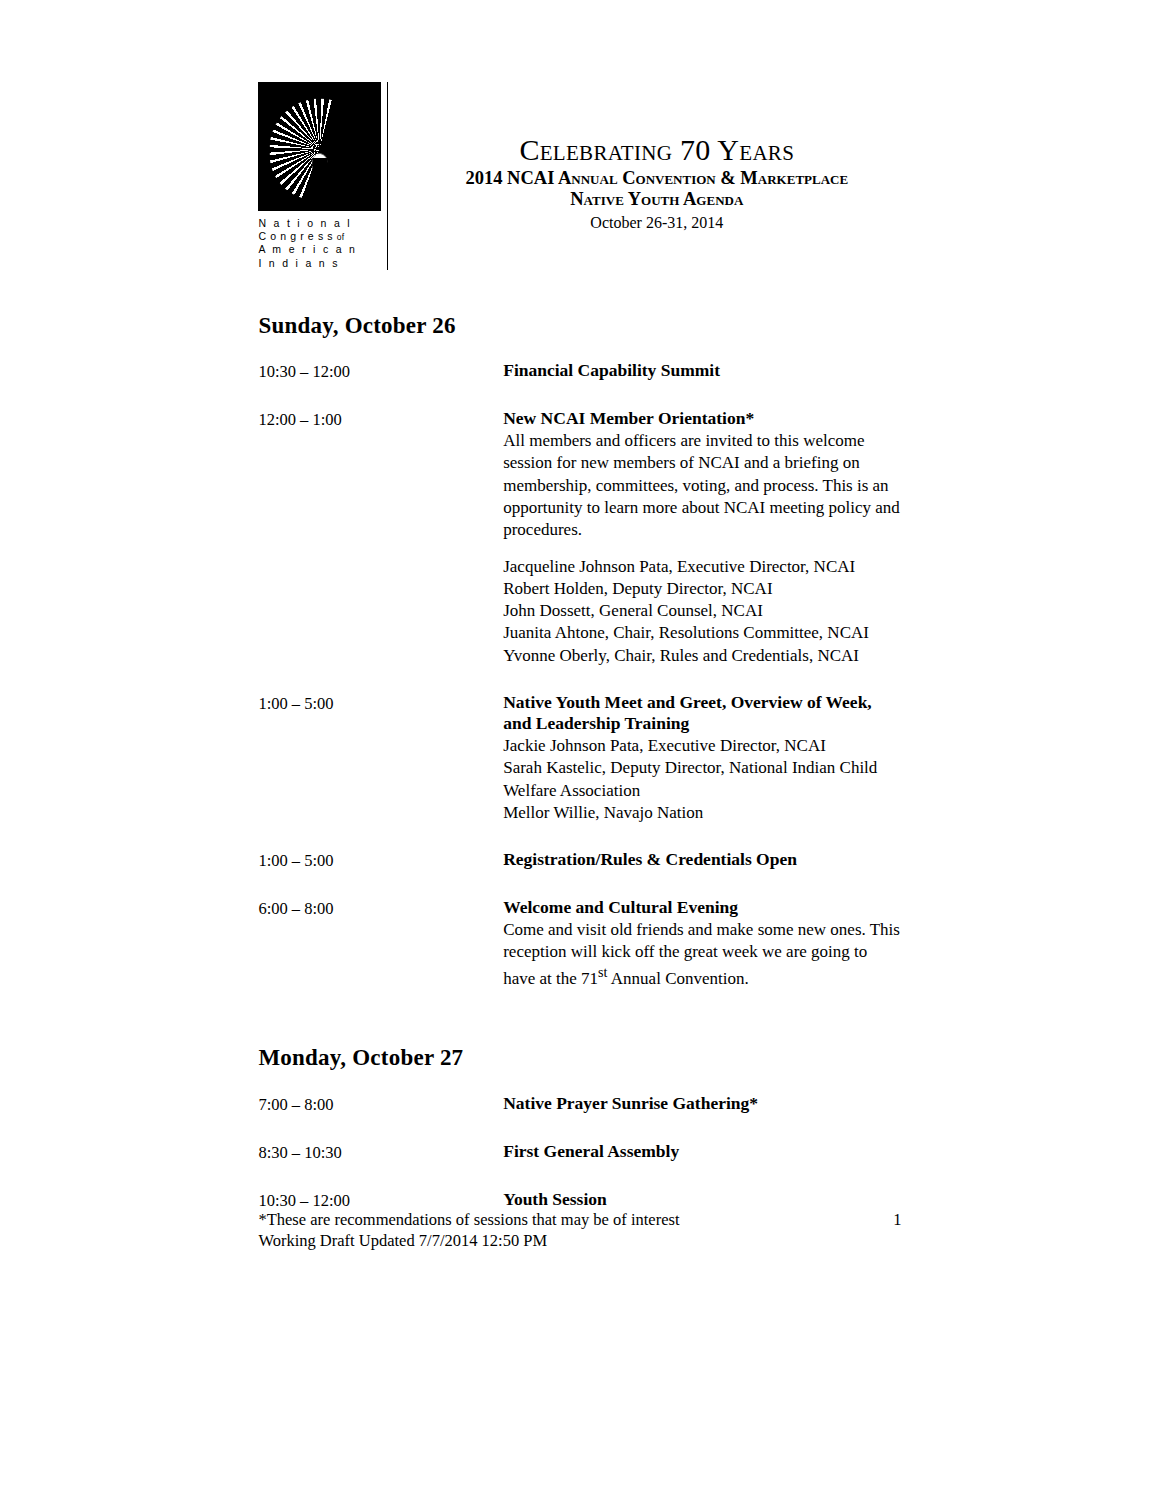N a t i o n a l
C o n g r e s s of
A m e r i c a n
I n d i a n s
Celebrating 70 Years
2014 NCAI Annual Convention & Marketplace
Native Youth Agenda
October 26-31, 2014
Sunday, October 26
10:30 – 12:00
Financial Capability Summit
12:00 – 1:00
New NCAI Member Orientation*
All members and officers are invited to this welcome session for new members of NCAI and a briefing on membership, committees, voting, and process. This is an opportunity to learn more about NCAI meeting policy and procedures.
Jacqueline Johnson Pata, Executive Director, NCAI
Robert Holden, Deputy Director, NCAI
John Dossett, General Counsel, NCAI
Juanita Ahtone, Chair, Resolutions Committee, NCAI
Yvonne Oberly, Chair, Rules and Credentials, NCAI
1:00 – 5:00
Native Youth Meet and Greet, Overview of Week, and Leadership Training
Jackie Johnson Pata, Executive Director, NCAI
Sarah Kastelic, Deputy Director, National Indian Child Welfare Association
Mellor Willie, Navajo Nation
1:00 – 5:00
Registration/Rules & Credentials Open
6:00 – 8:00
Welcome and Cultural Evening
Come and visit old friends and make some new ones. This reception will kick off the great week we are going to have at the 71st Annual Convention.
Monday, October 27
7:00 – 8:00
Native Prayer Sunrise Gathering*
8:30 – 10:30
First General Assembly
10:30 – 12:00
Youth Session
*These are recommendations of sessions that may be of interest
Working Draft Updated 7/7/2014 12:50 PM
1